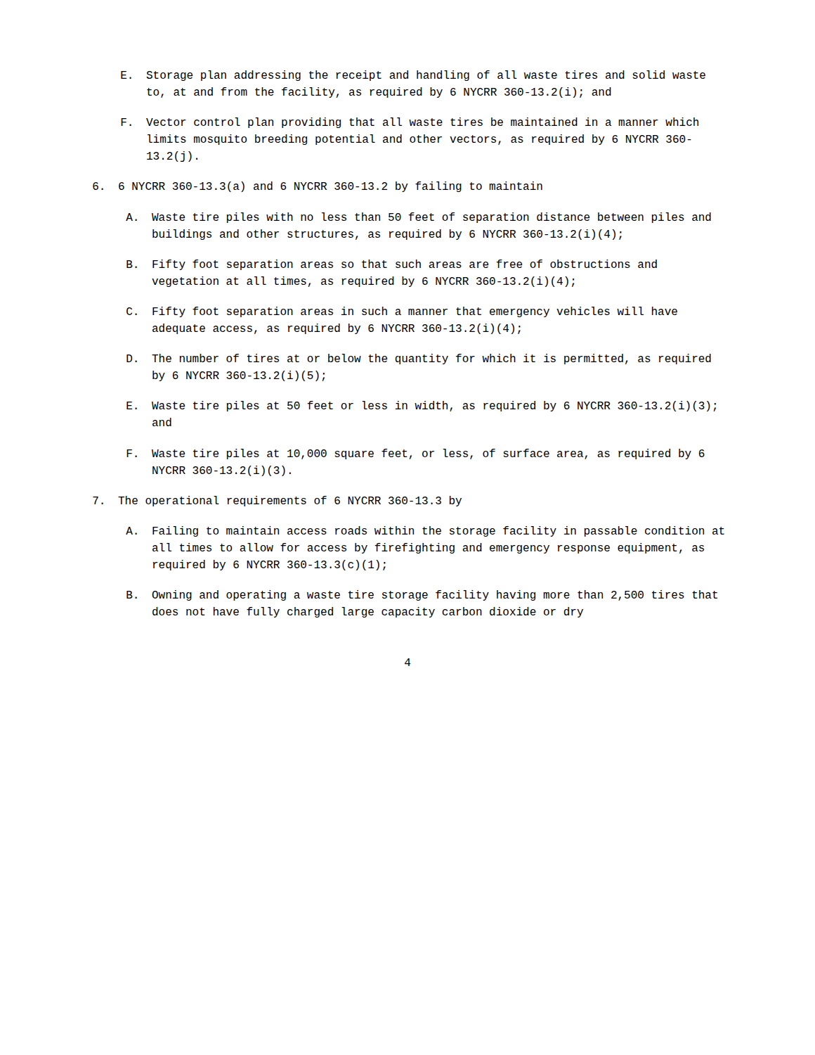Storage plan addressing the receipt and handling of all waste tires and solid waste to, at and from the facility, as required by 6 NYCRR 360-13.2(i); and
Vector control plan providing that all waste tires be maintained in a manner which limits mosquito breeding potential and other vectors, as required by 6 NYCRR 360-13.2(j).
6 NYCRR 360-13.3(a) and 6 NYCRR 360-13.2 by failing to maintain
Waste tire piles with no less than 50 feet of separation distance between piles and buildings and other structures, as required by 6 NYCRR 360-13.2(i)(4);
Fifty foot separation areas so that such areas are free of obstructions and vegetation at all times, as required by 6 NYCRR 360-13.2(i)(4);
Fifty foot separation areas in such a manner that emergency vehicles will have adequate access, as required by 6 NYCRR 360-13.2(i)(4);
The number of tires at or below the quantity for which it is permitted, as required by 6 NYCRR 360-13.2(i)(5);
Waste tire piles at 50 feet or less in width, as required by 6 NYCRR 360-13.2(i)(3); and
Waste tire piles at 10,000 square feet, or less, of surface area, as required by 6 NYCRR 360-13.2(i)(3).
The operational requirements of 6 NYCRR 360-13.3 by
Failing to maintain access roads within the storage facility in passable condition at all times to allow for access by firefighting and emergency response equipment, as required by 6 NYCRR 360-13.3(c)(1);
Owning and operating a waste tire storage facility having more than 2,500 tires that does not have fully charged large capacity carbon dioxide or dry
4